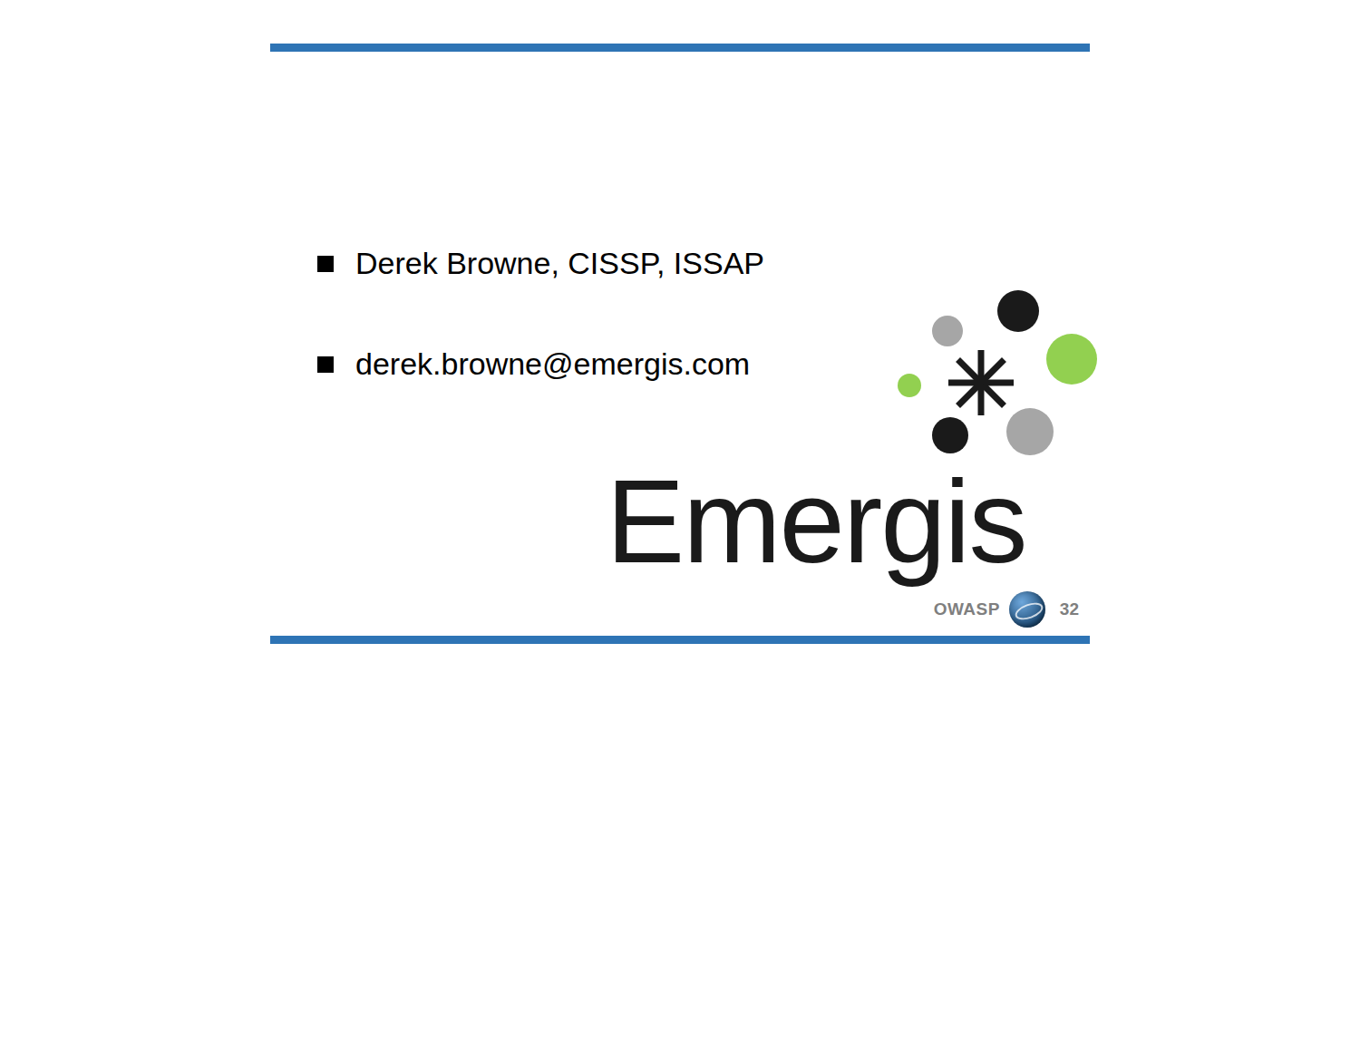Derek Browne, CISSP, ISSAP
derek.browne@emergis.com
Emergis
OWASP 32